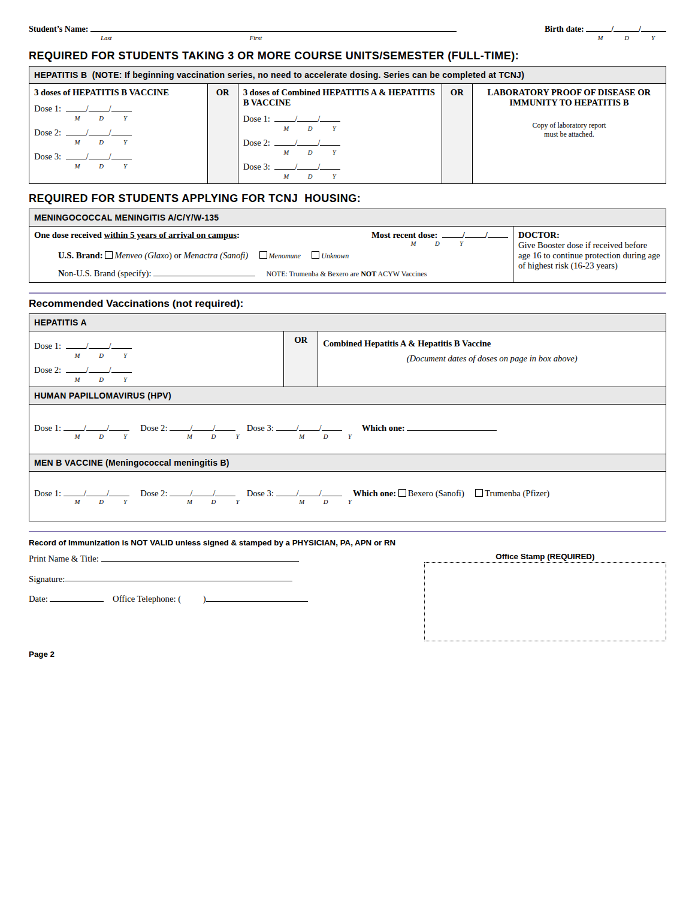Student’s Name:
Birth date: / /
Last First MDY
REQUIRED FOR STUDENTS TAKING 3 OR MORE COURSE UNITS/SEMESTER (FULL-TIME):
| HEPATITIS B (NOTE: If beginning vaccination series, no need to accelerate dosing. Series can be completed at TCNJ) |
| 3 doses of HEPATITIS B VACCINE Dose 1: / / M D Y Dose 2: / / M D Y Dose 3: / / M D Y | OR | 3 doses of Combined HEPATITIS A & HEPATITIS B VACCINE Dose 1: / / M D Y Dose 2: / / M D Y Dose 3: / / M D Y | OR | LABORATORY PROOF OF DISEASE OR IMMUNITY TO HEPATITIS B Copy of laboratory report must be attached. |
REQUIRED FOR STUDENTS APPLYING FOR TCNJ HOUSING:
| MENINGOCOCCAL MENINGITIS A/C/Y/W-135 |
| One dose received within 5 years of arrival on campus : Most recent dose: / / M D Y U.S. Brand: Menveo (Glaxo ) or Menactra (Sanofi) Menomune Unknown N on-U.S. Brand (specify): NOTE: Trumenba & Bexero are NOT ACYW Vaccines | DOCTOR: Give Booster dose if received before age 16 to continue protection during age of highest risk (16-23 years) |
Recommended Vaccinations (not required):
| HEPATITIS A |
| Dose 1: / / M D Y Dose 2: / / M D Y | OR | Combined Hepatitis A & Hepatitis B Vaccine (Document dates of doses on page in box above) |
| HUMAN PAPILLOMAVIRUS (HPV) |
| Dose 1: / / Dose 2: / / Dose 3: / / Which one: M D Y M D Y M D Y |
| MEN B VACCINE (Meningococcal meningitis B) |
| Dose 1: / / Dose 2: / / Dose 3: / / Which one: Bexero (Sanofi) Trumenba (Pfizer) M D Y M D Y M D Y |
Record of Immunization is NOT VALID unless signed & stamped by a PHYSICIAN, PA, APN or RN
Print Name & Title:
Signature:
Date: Office Telephone: ( )
Office Stamp (REQUIRED)
Page 2